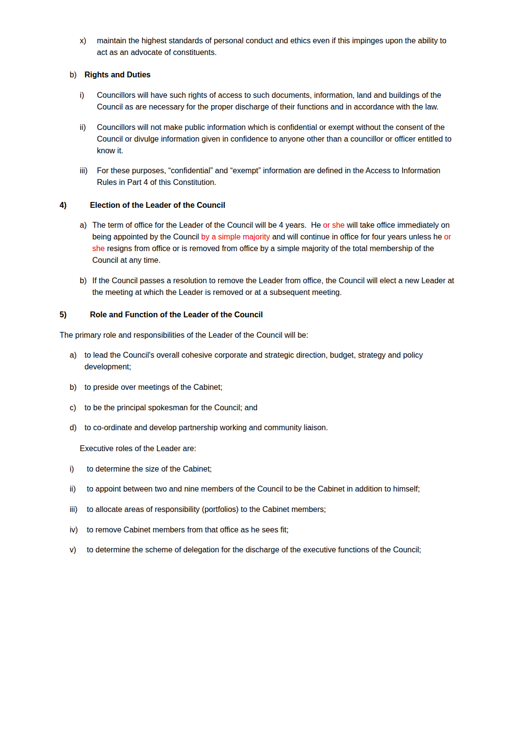x) maintain the highest standards of personal conduct and ethics even if this impinges upon the ability to act as an advocate of constituents.
b)
Rights and Duties
i) Councillors will have such rights of access to such documents, information, land and buildings of the Council as are necessary for the proper discharge of their functions and in accordance with the law.
ii) Councillors will not make public information which is confidential or exempt without the consent of the Council or divulge information given in confidence to anyone other than a councillor or officer entitled to know it.
iii) For these purposes, “confidential” and “exempt” information are defined in the Access to Information Rules in Part 4 of this Constitution.
4) Election of the Leader of the Council
a) The term of office for the Leader of the Council will be 4 years. He or she will take office immediately on being appointed by the Council by a simple majority and will continue in office for four years unless he or she resigns from office or is removed from office by a simple majority of the total membership of the Council at any time.
b) If the Council passes a resolution to remove the Leader from office, the Council will elect a new Leader at the meeting at which the Leader is removed or at a subsequent meeting.
5) Role and Function of the Leader of the Council
The primary role and responsibilities of the Leader of the Council will be:
a) to lead the Council's overall cohesive corporate and strategic direction, budget, strategy and policy development;
b) to preside over meetings of the Cabinet;
c) to be the principal spokesman for the Council; and
d) to co-ordinate and develop partnership working and community liaison.
Executive roles of the Leader are:
i) to determine the size of the Cabinet;
ii) to appoint between two and nine members of the Council to be the Cabinet in addition to himself;
iii) to allocate areas of responsibility (portfolios) to the Cabinet members;
iv) to remove Cabinet members from that office as he sees fit;
v) to determine the scheme of delegation for the discharge of the executive functions of the Council;